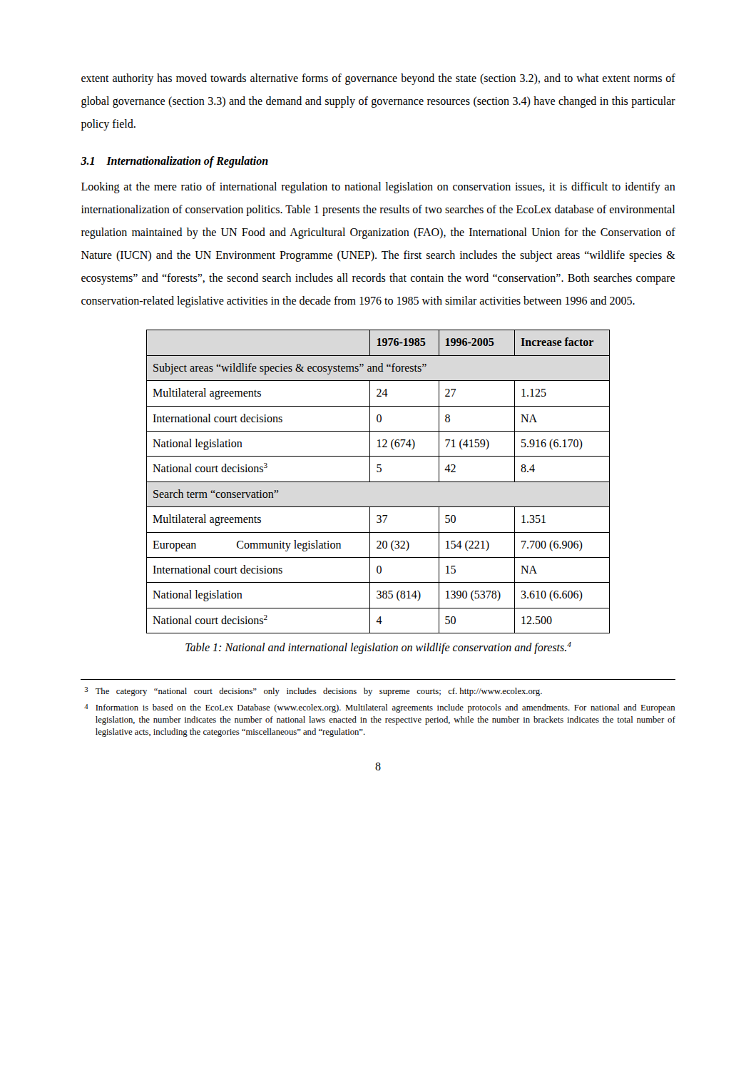extent authority has moved towards alternative forms of governance beyond the state (section 3.2), and to what extent norms of global governance (section 3.3) and the demand and supply of governance resources (section 3.4) have changed in this particular policy field.
3.1 Internationalization of Regulation
Looking at the mere ratio of international regulation to national legislation on conservation issues, it is difficult to identify an internationalization of conservation politics. Table 1 presents the results of two searches of the EcoLex database of environmental regulation maintained by the UN Food and Agricultural Organization (FAO), the International Union for the Conservation of Nature (IUCN) and the UN Environment Programme (UNEP). The first search includes the subject areas “wildlife species & ecosystems” and “forests”, the second search includes all records that contain the word “conservation”. Both searches compare conservation-related legislative activities in the decade from 1976 to 1985 with similar activities between 1996 and 2005.
| | 1976-1985 | 1996-2005 | Increase factor |
| Subject areas “wildlife species & ecosystems” and “forests” |
| Multilateral agreements | 24 | 27 | 1.125 |
| International court decisions | 0 | 8 | NA |
| National legislation | 12 (674) | 71 (4159) | 5.916 (6.170) |
| National court decisions 3 | 5 | 42 | 8.4 |
| Search term “conservation” |
| Multilateral agreements | 37 | 50 | 1.351 |
| European Community legislation | 20 (32) | 154 (221) | 7.700 (6.906) |
| International court decisions | 0 | 15 | NA |
| National legislation | 385 (814) | 1390 (5378) | 3.610 (6.606) |
| National court decisions 2 | 4 | 50 | 12.500 |
Table 1: National and international legislation on wildlife conservation and forests.4
3 The category “national court decisions” only includes decisions by supreme courts; cf. http://www.ecolex.org.
4 Information is based on the EcoLex Database (www.ecolex.org). Multilateral agreements include protocols and amendments. For national and European legislation, the number indicates the number of national laws enacted in the respective period, while the number in brackets indicates the total number of legislative acts, including the categories “miscellaneous” and “regulation”.
8